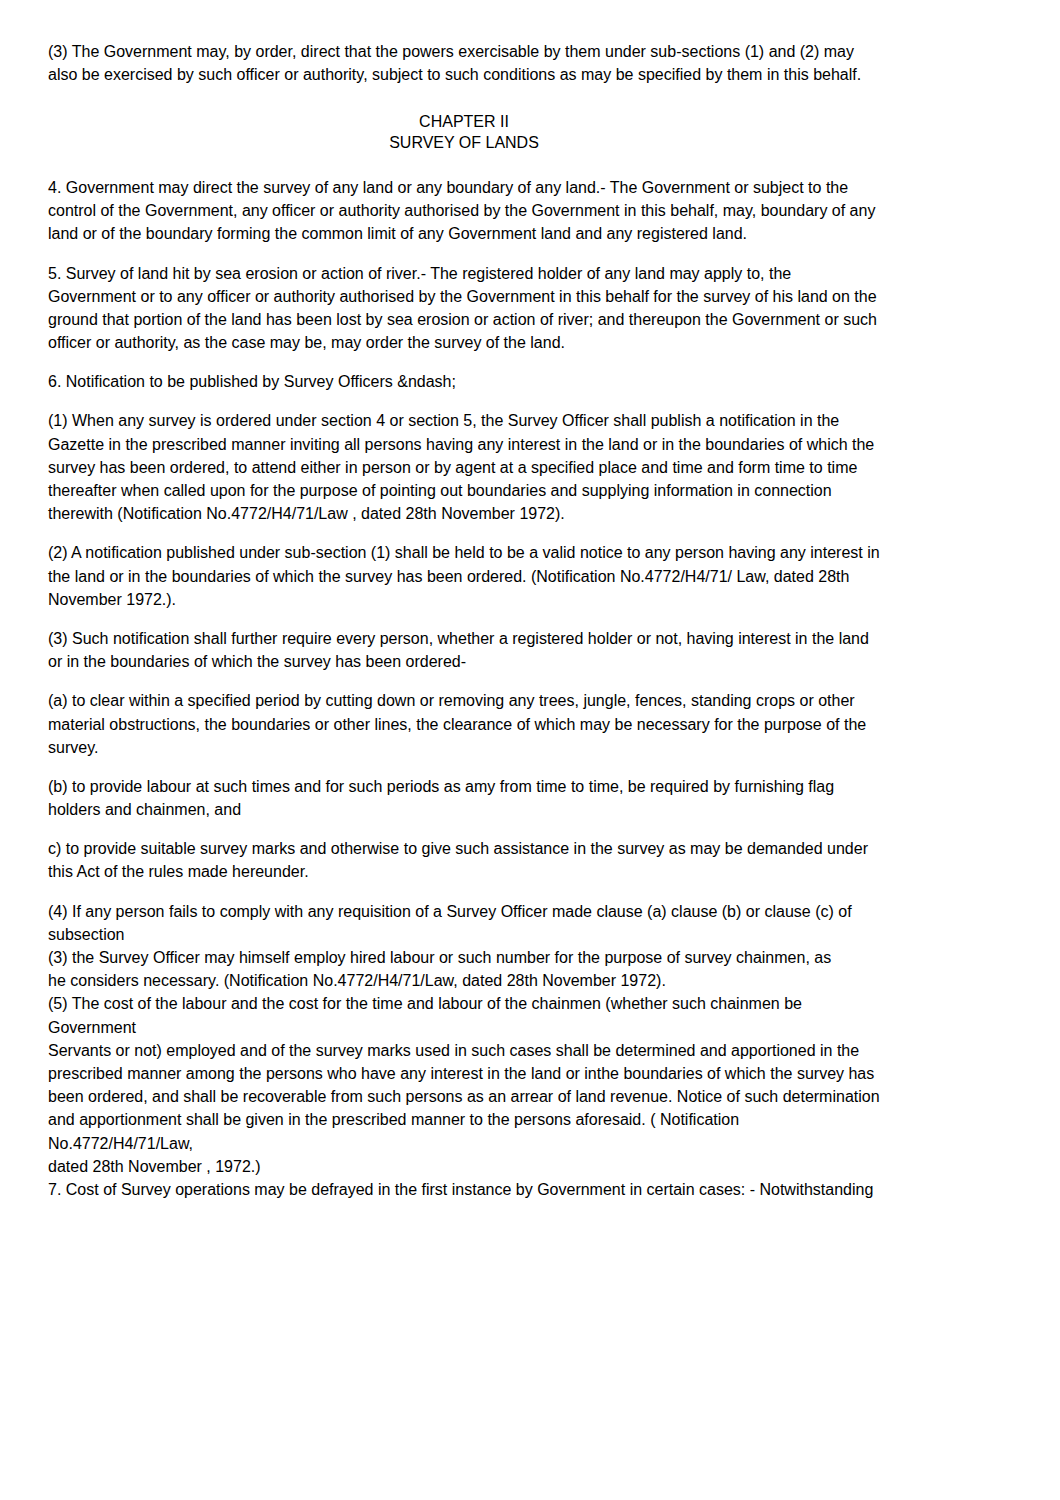(3) The Government may, by order, direct that the powers exercisable by them under sub-sections (1) and (2) may also be exercised by such officer or authority, subject to such conditions as may be specified by them in this behalf.
CHAPTER II
SURVEY OF LANDS
4. Government may direct the survey of any land or any boundary of any land.- The Government or subject to the control of the Government, any officer or authority authorised by the Government in this behalf, may, boundary of any land or of the boundary forming the common limit of any Government land and any registered land.
5. Survey of land hit by sea erosion or action of river.- The registered holder of any land may apply to, the Government or to any officer or authority authorised by the Government in this behalf for the survey of his land on the ground that portion of the land has been lost by sea erosion or action of river; and thereupon the Government or such officer or authority, as the case may be, may order the survey of the land.
6. Notification to be published by Survey Officers &ndash;
(1) When any survey is ordered under section 4 or section 5, the Survey Officer shall publish a notification in the Gazette in the prescribed manner inviting all persons having any interest in the land or in the boundaries of which the survey has been ordered, to attend either in person or by agent at a specified place and time and form time to time thereafter when called upon for the purpose of pointing out boundaries and supplying information in connection therewith (Notification No.4772/H4/71/Law , dated 28th November 1972).
(2) A notification published under sub-section (1) shall be held to be a valid notice to any person having any interest in the land or in the boundaries of which the survey has been ordered. (Notification No.4772/H4/71/ Law, dated 28th November 1972.).
(3) Such notification shall further require every person, whether a registered holder or not, having interest in the land or in the boundaries of which the survey has been ordered-
(a) to clear within a specified period by cutting down or removing any trees, jungle, fences, standing crops or other material obstructions, the boundaries or other lines, the clearance of which may be necessary for the purpose of the survey.
(b) to provide labour at such times and for such periods as amy from time to time, be required by furnishing flag holders and chainmen, and
c) to provide suitable survey marks and otherwise to give such assistance in the survey as may be demanded under
this Act of the rules made hereunder.
(4) If any person fails to comply with any requisition of a Survey Officer made clause (a) clause (b) or clause (c) of subsection
(3) the Survey Officer may himself employ hired labour or such number for the purpose of survey chainmen, as
he considers necessary. (Notification No.4772/H4/71/Law, dated 28th November 1972).
(5) The cost of the labour and the cost for the time and labour of the chainmen (whether such chainmen be Government
Servants or not) employed and of the survey marks used in such cases shall be determined and apportioned in the
prescribed manner among the persons who have any interest in the land or inthe boundaries of which the survey has
been ordered, and shall be recoverable from such persons as an arrear of land revenue. Notice of such determination
and apportionment shall be given in the prescribed manner to the persons aforesaid. ( Notification No.4772/H4/71/Law,
dated 28th November , 1972.)
7. Cost of Survey operations may be defrayed in the first instance by Government in certain cases: - Notwithstanding